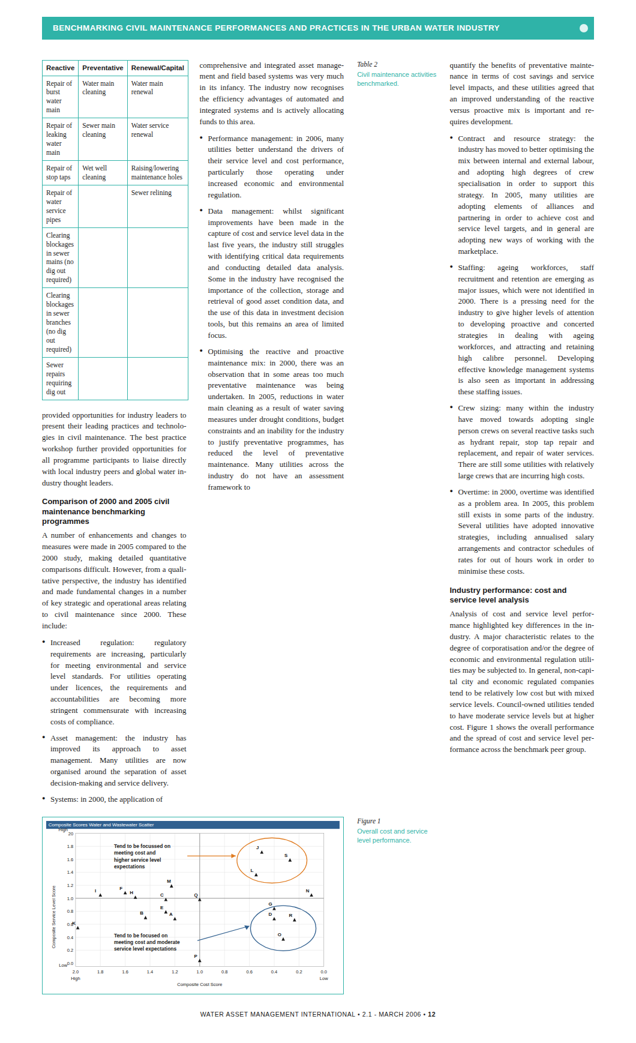Benchmarking civil maintenance performances and practices in the urban water industry
| Reactive | Preventative | Renewal/Capital |
| --- | --- | --- |
| Repair of burst water main | Water main cleaning | Water main renewal |
| Repair of leaking water main | Sewer main cleaning | Water service renewal |
| Repair of stop taps | Wet well cleaning | Raising/lowering maintenance holes |
| Repair of water service pipes | | Sewer relining |
| Clearing blockages in sewer mains (no dig out required) | | |
| Clearing blockages in sewer branches (no dig out required) | | |
| Sewer repairs requiring dig out | | |
provided opportunities for industry leaders to present their leading practices and technologies in civil maintenance. The best practice workshop further provided opportunities for all programme participants to liaise directly with local industry peers and global water industry thought leaders.
Comparison of 2000 and 2005 civil maintenance benchmarking programmes
A number of enhancements and changes to measures were made in 2005 compared to the 2000 study, making detailed quantitative comparisons difficult. However, from a qualitative perspective, the industry has identified and made fundamental changes in a number of key strategic and operational areas relating to civil maintenance since 2000. These include:
Increased regulation: regulatory requirements are increasing, particularly for meeting environmental and service level standards. For utilities operating under licences, the requirements and accountabilities are becoming more stringent commensurate with increasing costs of compliance.
Asset management: the industry has improved its approach to asset management. Many utilities are now organised around the separation of asset decision-making and service delivery.
Systems: in 2000, the application of
comprehensive and integrated asset management and field based systems was very much in its infancy. The industry now recognises the efficiency advantages of automated and integrated systems and is actively allocating funds to this area.
Performance management: in 2006, many utilities better understand the drivers of their service level and cost performance, particularly those operating under increased economic and environmental regulation.
Data management: whilst significant improvements have been made in the capture of cost and service level data in the last five years, the industry still struggles with identifying critical data requirements and conducting detailed data analysis. Some in the industry have recognised the importance of the collection, storage and retrieval of good asset condition data, and the use of this data in investment decision tools, but this remains an area of limited focus.
Optimising the reactive and proactive maintenance mix: in 2000, there was an observation that in some areas too much preventative maintenance was being undertaken. In 2005, reductions in water main cleaning as a result of water saving measures under drought conditions, budget constraints and an inability for the industry to justify preventative programmes, has reduced the level of preventative maintenance. Many utilities across the industry do not have an assessment framework to
Table 2 Civil maintenance activities benchmarked.
quantify the benefits of preventative maintenance in terms of cost savings and service level impacts, and these utilities agreed that an improved understanding of the reactive versus proactive mix is important and requires development.
Contract and resource strategy: the industry has moved to better optimising the mix between internal and external labour, and adopting high degrees of crew specialisation in order to support this strategy. In 2005, many utilities are adopting elements of alliances and partnering in order to achieve cost and service level targets, and in general are adopting new ways of working with the marketplace.
Staffing: ageing workforces, staff recruitment and retention are emerging as major issues, which were not identified in 2000. There is a pressing need for the industry to give higher levels of attention to developing proactive and concerted strategies in dealing with ageing workforces, and attracting and retaining high calibre personnel. Developing effective knowledge management systems is also seen as important in addressing these staffing issues.
Crew sizing: many within the industry have moved towards adopting single person crews on several reactive tasks such as hydrant repair, stop tap repair and replacement, and repair of water services. There are still some utilities with relatively large crews that are incurring high costs.
Overtime: in 2000, overtime was identified as a problem area. In 2005, this problem still exists in some parts of the industry. Several utilities have adopted innovative strategies, including annualised salary arrangements and contractor schedules of rates for out of hours work in order to minimise these costs.
Industry performance: cost and service level analysis
Analysis of cost and service level performance highlighted key differences in the industry. A major characteristic relates to the degree of corporatisation and/or the degree of economic and environmental regulation utilities may be subjected to. In general, non-capital city and economic regulated companies tend to be relatively low cost but with mixed service levels. Council-owned utilities tended to have moderate service levels but at higher cost. Figure 1 shows the overall performance and the spread of cost and service level performance across the benchmark peer group.
Composite Scores Water and Wastewater Scatter 20 1.8 1.6 1.4 1.2 1.0 0.8 0.6 0.4 0.2 0.0 High Low Composite Service Level Score 2.0 1.8 1.6 1.4 1.2 1.0 0.8 0.6 0.4 0.2 0.0 High Low Composite Cost Score Tend to be focussed on meeting cost and higher service level expectations Tend to be focused on meeting cost and moderate service level expectations J S L M I F H C Q N B E A G D R O K P
Figure 1 Overall cost and service level performance.
WATER ASSET MANAGEMENT INTERNATIONAL • 2.1 - MARCH 2006 • 12